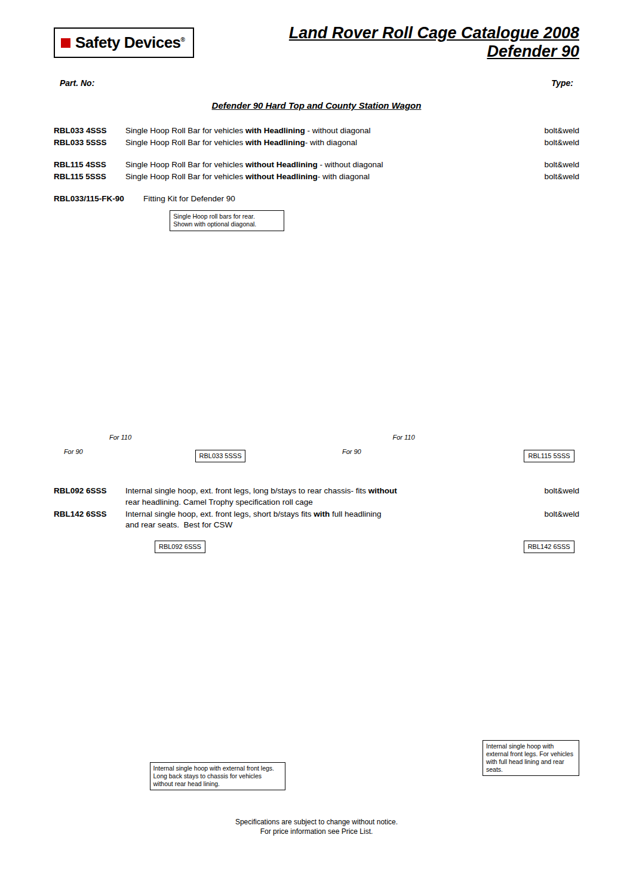Safety Devices®
Land Rover Roll Cage Catalogue 2008
Defender 90
Part. No: Type:
Defender 90 Hard Top and County Station Wagon
| RBL033 4SSS | Single Hoop Roll Bar for vehicles with Headlining - without diagonal | bolt&weld |
| RBL033 5SSS | Single Hoop Roll Bar for vehicles with Headlining - with diagonal | bolt&weld |
| RBL115 4SSS | Single Hoop Roll Bar for vehicles without Headlining - without diagonal | bolt&weld |
| RBL115 5SSS | Single Hoop Roll Bar for vehicles without Headlining - with diagonal | bolt&weld |
RBL033/115-FK-90 Fitting Kit for Defender 90
Single Hoop roll bars for rear.
Shown with optional diagonal.
For 110
For 90
RBL033 5SSS
For 110
For 90
RBL115 5SSS
| RBL092 6SSS | Internal single hoop, ext. front legs, long b/stays to rear chassis- fits without rear headlining. Camel Trophy specification roll cage | bolt&weld |
| RBL142 6SSS | Internal single hoop, ext. front legs, short b/stays fits with full headlining and rear seats. Best for CSW | bolt&weld |
RBL092 6SSS
Internal single hoop with external front legs. Long back stays to chassis for vehicles without rear head lining.
RBL142 6SSS
Internal single hoop with external front legs. For vehicles with full head lining and rear seats.
Specifications are subject to change without notice.
For price information see Price List.